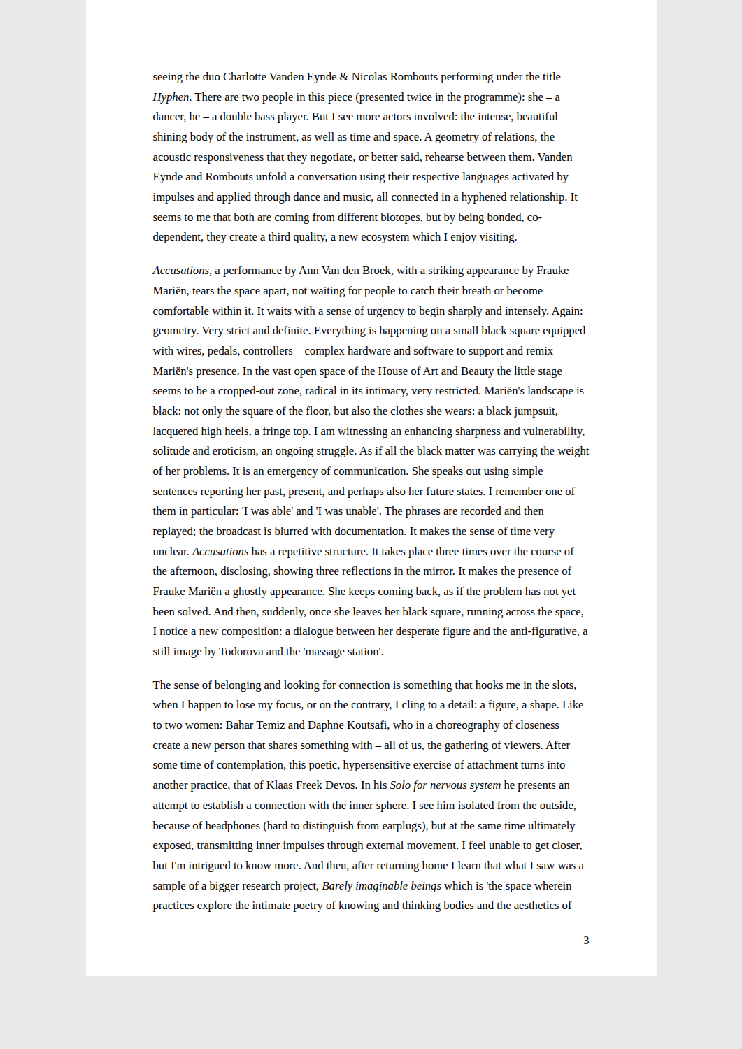seeing the duo Charlotte Vanden Eynde & Nicolas Rombouts performing under the title Hyphen. There are two people in this piece (presented twice in the programme): she – a dancer, he – a double bass player. But I see more actors involved: the intense, beautiful shining body of the instrument, as well as time and space. A geometry of relations, the acoustic responsiveness that they negotiate, or better said, rehearse between them. Vanden Eynde and Rombouts unfold a conversation using their respective languages activated by impulses and applied through dance and music, all connected in a hyphened relationship. It seems to me that both are coming from different biotopes, but by being bonded, co-dependent, they create a third quality, a new ecosystem which I enjoy visiting.
Accusations, a performance by Ann Van den Broek, with a striking appearance by Frauke Mariën, tears the space apart, not waiting for people to catch their breath or become comfortable within it. It waits with a sense of urgency to begin sharply and intensely. Again: geometry. Very strict and definite. Everything is happening on a small black square equipped with wires, pedals, controllers – complex hardware and software to support and remix Mariën's presence. In the vast open space of the House of Art and Beauty the little stage seems to be a cropped-out zone, radical in its intimacy, very restricted. Mariën's landscape is black: not only the square of the floor, but also the clothes she wears: a black jumpsuit, lacquered high heels, a fringe top. I am witnessing an enhancing sharpness and vulnerability, solitude and eroticism, an ongoing struggle. As if all the black matter was carrying the weight of her problems. It is an emergency of communication. She speaks out using simple sentences reporting her past, present, and perhaps also her future states. I remember one of them in particular: 'I was able' and 'I was unable'. The phrases are recorded and then replayed; the broadcast is blurred with documentation. It makes the sense of time very unclear. Accusations has a repetitive structure. It takes place three times over the course of the afternoon, disclosing, showing three reflections in the mirror. It makes the presence of Frauke Mariën a ghostly appearance. She keeps coming back, as if the problem has not yet been solved. And then, suddenly, once she leaves her black square, running across the space, I notice a new composition: a dialogue between her desperate figure and the anti-figurative, a still image by Todorova and the 'massage station'.
The sense of belonging and looking for connection is something that hooks me in the slots, when I happen to lose my focus, or on the contrary, I cling to a detail: a figure, a shape. Like to two women: Bahar Temiz and Daphne Koutsafi, who in a choreography of closeness create a new person that shares something with – all of us, the gathering of viewers. After some time of contemplation, this poetic, hypersensitive exercise of attachment turns into another practice, that of Klaas Freek Devos. In his Solo for nervous system he presents an attempt to establish a connection with the inner sphere. I see him isolated from the outside, because of headphones (hard to distinguish from earplugs), but at the same time ultimately exposed, transmitting inner impulses through external movement. I feel unable to get closer, but I'm intrigued to know more. And then, after returning home I learn that what I saw was a sample of a bigger research project, Barely imaginable beings which is 'the space wherein practices explore the intimate poetry of knowing and thinking bodies and the aesthetics of
3